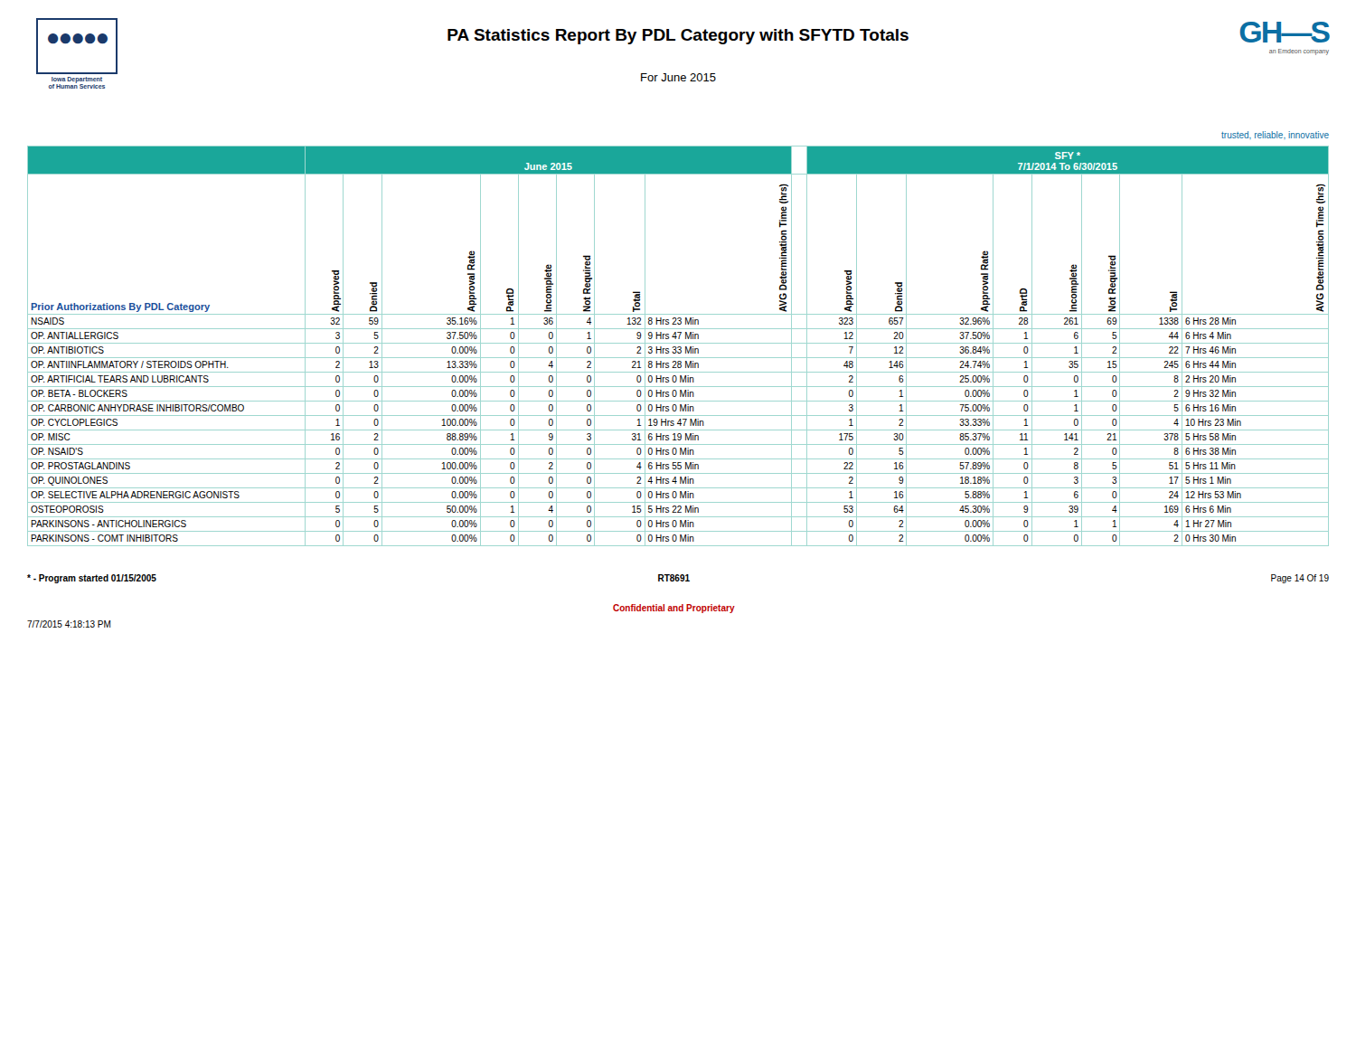●●●●●
Iowa Department
of Human Services
PA Statistics Report By PDL Category with SFYTD Totals
For June 2015
GH—S
an Emdeon company
trusted, reliable, innovative
| | June 2015 | | SFY * 7/1/2014 To 6/30/2015 |
| Prior Authorizations By PDL Category | Approved | Denied | Approval Rate | PartD | Incomplete | Not Required | Total | AVG Determination Time (hrs) | | Approved | Denied | Approval Rate | PartD | Incomplete | Not Required | Total | AVG Determination Time (hrs) |
| NSAIDS | 32 | 59 | 35.16% | 1 | 36 | 4 | 132 | 8 Hrs 23 Min | | 323 | 657 | 32.96% | 28 | 261 | 69 | 1338 | 6 Hrs 28 Min |
| OP. ANTIALLERGICS | 3 | 5 | 37.50% | 0 | 0 | 1 | 9 | 9 Hrs 47 Min | | 12 | 20 | 37.50% | 1 | 6 | 5 | 44 | 6 Hrs 4 Min |
| OP. ANTIBIOTICS | 0 | 2 | 0.00% | 0 | 0 | 0 | 2 | 3 Hrs 33 Min | | 7 | 12 | 36.84% | 0 | 1 | 2 | 22 | 7 Hrs 46 Min |
| OP. ANTIINFLAMMATORY / STEROIDS OPHTH. | 2 | 13 | 13.33% | 0 | 4 | 2 | 21 | 8 Hrs 28 Min | | 48 | 146 | 24.74% | 1 | 35 | 15 | 245 | 6 Hrs 44 Min |
| OP. ARTIFICIAL TEARS AND LUBRICANTS | 0 | 0 | 0.00% | 0 | 0 | 0 | 0 | 0 Hrs 0 Min | | 2 | 6 | 25.00% | 0 | 0 | 0 | 8 | 2 Hrs 20 Min |
| OP. BETA - BLOCKERS | 0 | 0 | 0.00% | 0 | 0 | 0 | 0 | 0 Hrs 0 Min | | 0 | 1 | 0.00% | 0 | 1 | 0 | 2 | 9 Hrs 32 Min |
| OP. CARBONIC ANHYDRASE INHIBITORS/COMBO | 0 | 0 | 0.00% | 0 | 0 | 0 | 0 | 0 Hrs 0 Min | | 3 | 1 | 75.00% | 0 | 1 | 0 | 5 | 6 Hrs 16 Min |
| OP. CYCLOPLEGICS | 1 | 0 | 100.00% | 0 | 0 | 0 | 1 | 19 Hrs 47 Min | | 1 | 2 | 33.33% | 1 | 0 | 0 | 4 | 10 Hrs 23 Min |
| OP. MISC | 16 | 2 | 88.89% | 1 | 9 | 3 | 31 | 6 Hrs 19 Min | | 175 | 30 | 85.37% | 11 | 141 | 21 | 378 | 5 Hrs 58 Min |
| OP. NSAID'S | 0 | 0 | 0.00% | 0 | 0 | 0 | 0 | 0 Hrs 0 Min | | 0 | 5 | 0.00% | 1 | 2 | 0 | 8 | 6 Hrs 38 Min |
| OP. PROSTAGLANDINS | 2 | 0 | 100.00% | 0 | 2 | 0 | 4 | 6 Hrs 55 Min | | 22 | 16 | 57.89% | 0 | 8 | 5 | 51 | 5 Hrs 11 Min |
| OP. QUINOLONES | 0 | 2 | 0.00% | 0 | 0 | 0 | 2 | 4 Hrs 4 Min | | 2 | 9 | 18.18% | 0 | 3 | 3 | 17 | 5 Hrs 1 Min |
| OP. SELECTIVE ALPHA ADRENERGIC AGONISTS | 0 | 0 | 0.00% | 0 | 0 | 0 | 0 | 0 Hrs 0 Min | | 1 | 16 | 5.88% | 1 | 6 | 0 | 24 | 12 Hrs 53 Min |
| OSTEOPOROSIS | 5 | 5 | 50.00% | 1 | 4 | 0 | 15 | 5 Hrs 22 Min | | 53 | 64 | 45.30% | 9 | 39 | 4 | 169 | 6 Hrs 6 Min |
| PARKINSONS - ANTICHOLINERGICS | 0 | 0 | 0.00% | 0 | 0 | 0 | 0 | 0 Hrs 0 Min | | 0 | 2 | 0.00% | 0 | 1 | 1 | 4 | 1 Hr 27 Min |
| PARKINSONS - COMT INHIBITORS | 0 | 0 | 0.00% | 0 | 0 | 0 | 0 | 0 Hrs 0 Min | | 0 | 2 | 0.00% | 0 | 0 | 0 | 2 | 0 Hrs 30 Min |
* - Program started 01/15/2005
RT8691
Confidential and Proprietary
Page 14 Of 19
7/7/2015 4:18:13 PM